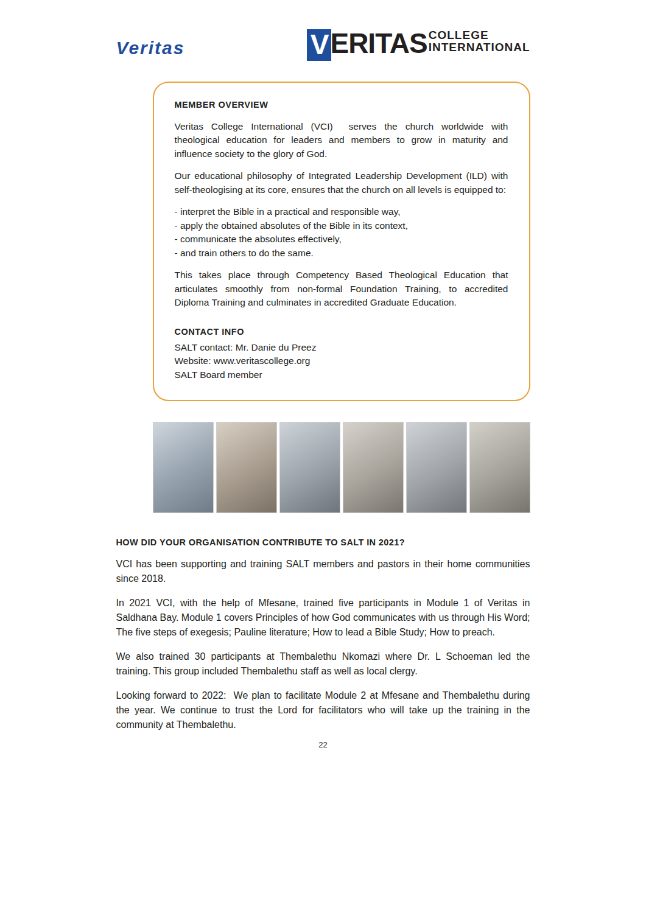Veritas
VERITAS COLLEGE INTERNATIONAL
Member Overview
Veritas College International (VCI) serves the church worldwide with theological education for leaders and members to grow in maturity and influence society to the glory of God.
Our educational philosophy of Integrated Leadership Development (ILD) with self-theologising at its core, ensures that the church on all levels is equipped to:
- interpret the Bible in a practical and responsible way,
- apply the obtained absolutes of the Bible in its context,
- communicate the absolutes effectively,
- and train others to do the same.
This takes place through Competency Based Theological Education that articulates smoothly from non-formal Foundation Training, to accredited Diploma Training and culminates in accredited Graduate Education.
Contact Info
SALT contact: Mr. Danie du Preez
Website: www.veritascollege.org
SALT Board member
How did your organisation contribute to SALT in 2021?
VCI has been supporting and training SALT members and pastors in their home communities since 2018.
In 2021 VCI, with the help of Mfesane, trained five participants in Module 1 of Veritas in Saldhana Bay. Module 1 covers Principles of how God communicates with us through His Word; The five steps of exegesis; Pauline literature; How to lead a Bible Study; How to preach.
We also trained 30 participants at Thembalethu Nkomazi where Dr. L Schoeman led the training. This group included Thembalethu staff as well as local clergy.
Looking forward to 2022: We plan to facilitate Module 2 at Mfesane and Thembalethu during the year. We continue to trust the Lord for facilitators who will take up the training in the community at Thembalethu.
22